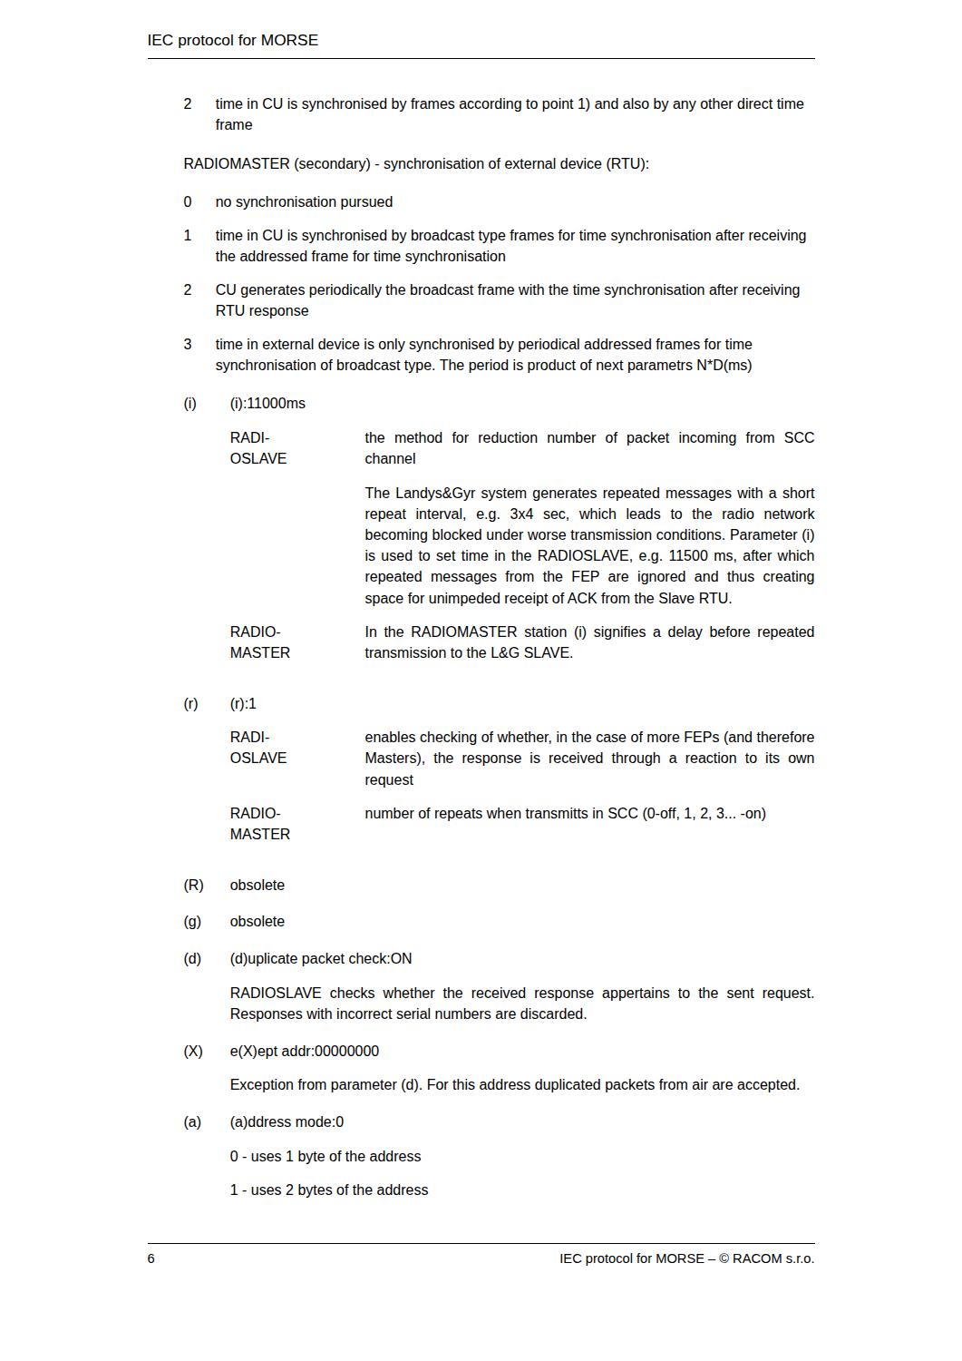IEC protocol for MORSE
2
time in CU is synchronised by frames according to point 1) and also by any other direct time frame
RADIOMASTER (secondary) - synchronisation of external device (RTU):
0
no synchronisation pursued
1
time in CU is synchronised by broadcast type frames for time synchronisation after receiving the addressed frame for time synchronisation
2
CU generates periodically the broadcast frame with the time synchronisation after receiving RTU response
3
time in external device is only synchronised by periodical addressed frames for time synchronisation of broadcast type. The period is product of next parametrs N*D(ms)
(i)
(i):11000ms
| RADI- OSLAVE | the method for reduction number of packet incoming from SCC channel |
| | The Landys&Gyr system generates repeated messages with a short repeat interval, e.g. 3x4 sec, which leads to the radio network becoming blocked under worse transmission conditions. Parameter (i) is used to set time in the RADIOSLAVE, e.g. 11500 ms, after which repeated messages from the FEP are ignored and thus creating space for unimpeded receipt of ACK from the Slave RTU. |
| RADIO- MASTER | In the RADIOMASTER station (i) signifies a delay before repeated transmission to the L&G SLAVE. |
(r)
(r):1
| RADI- OSLAVE | enables checking of whether, in the case of more FEPs (and therefore Masters), the response is received through a reaction to its own request |
| RADIO- MASTER | number of repeats when transmitts in SCC (0-off, 1, 2, 3... -on) |
(R)
obsolete
(g)
obsolete
(d)
(d)uplicate packet check:ON
RADIOSLAVE checks whether the received response appertains to the sent request. Responses with incorrect serial numbers are discarded.
(X)
e(X)ept addr:00000000
Exception from parameter (d). For this address duplicated packets from air are accepted.
(a)
(a)ddress mode:0
0 - uses 1 byte of the address
1 - uses 2 bytes of the address
6 IEC protocol for MORSE – © RACOM s.r.o.